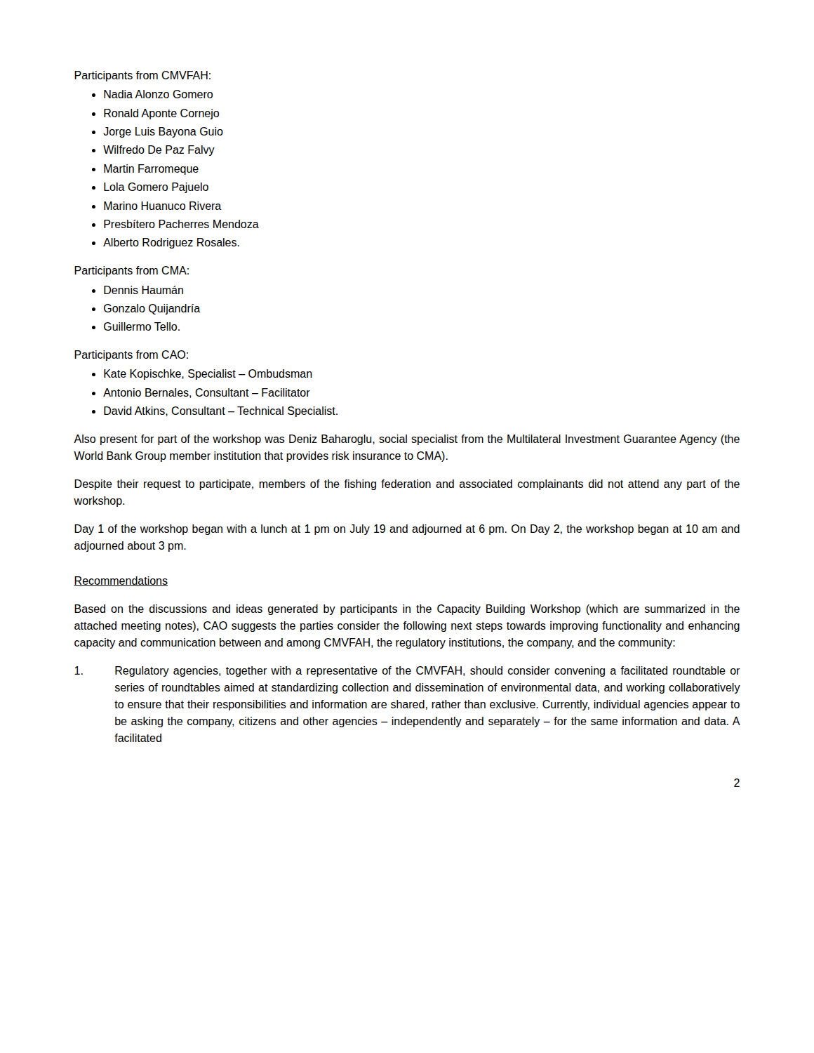Participants from CMVFAH:
Nadia Alonzo Gomero
Ronald Aponte Cornejo
Jorge Luis Bayona Guio
Wilfredo De Paz Falvy
Martin Farromeque
Lola Gomero Pajuelo
Marino Huanuco Rivera
Presbítero Pacherres Mendoza
Alberto Rodriguez Rosales.
Participants from CMA:
Dennis Haumán
Gonzalo Quijandría
Guillermo Tello.
Participants from CAO:
Kate Kopischke, Specialist – Ombudsman
Antonio Bernales, Consultant – Facilitator
David Atkins, Consultant – Technical Specialist.
Also present for part of the workshop was Deniz Baharoglu, social specialist from the Multilateral Investment Guarantee Agency (the World Bank Group member institution that provides risk insurance to CMA).
Despite their request to participate, members of the fishing federation and associated complainants did not attend any part of the workshop.
Day 1 of the workshop began with a lunch at 1 pm on July 19 and adjourned at 6 pm. On Day 2, the workshop began at 10 am and adjourned about 3 pm.
Recommendations
Based on the discussions and ideas generated by participants in the Capacity Building Workshop (which are summarized in the attached meeting notes), CAO suggests the parties consider the following next steps towards improving functionality and enhancing capacity and communication between and among CMVFAH, the regulatory institutions, the company, and the community:
Regulatory agencies, together with a representative of the CMVFAH, should consider convening a facilitated roundtable or series of roundtables aimed at standardizing collection and dissemination of environmental data, and working collaboratively to ensure that their responsibilities and information are shared, rather than exclusive. Currently, individual agencies appear to be asking the company, citizens and other agencies – independently and separately – for the same information and data. A facilitated
2